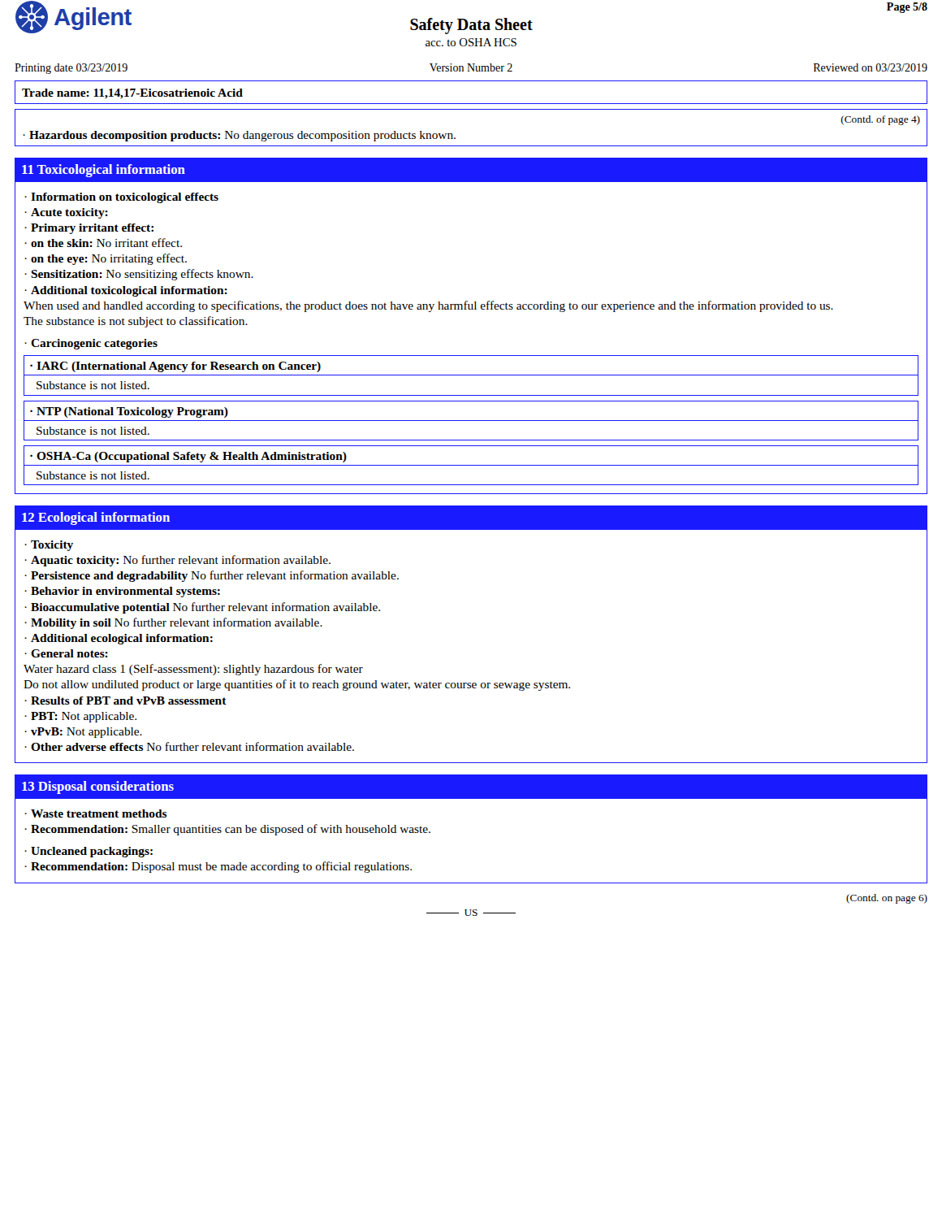Agilent
Page 5/8
Safety Data Sheet
acc. to OSHA HCS
Printing date 03/23/2019
Version Number 2
Reviewed on 03/23/2019
Trade name: 11,14,17-Eicosatrienoic Acid
(Contd. of page 4)
· Hazardous decomposition products: No dangerous decomposition products known.
11 Toxicological information
· Information on toxicological effects
· Acute toxicity:
· Primary irritant effect:
· on the skin: No irritant effect.
· on the eye: No irritating effect.
· Sensitization: No sensitizing effects known.
· Additional toxicological information:
When used and handled according to specifications, the product does not have any harmful effects according to our experience and the information provided to us.
The substance is not subject to classification.
· Carcinogenic categories
· IARC (International Agency for Research on Cancer)
Substance is not listed.
· NTP (National Toxicology Program)
Substance is not listed.
· OSHA-Ca (Occupational Safety & Health Administration)
Substance is not listed.
12 Ecological information
· Toxicity
· Aquatic toxicity: No further relevant information available.
· Persistence and degradability No further relevant information available.
· Behavior in environmental systems:
· Bioaccumulative potential No further relevant information available.
· Mobility in soil No further relevant information available.
· Additional ecological information:
· General notes:
Water hazard class 1 (Self-assessment): slightly hazardous for water
Do not allow undiluted product or large quantities of it to reach ground water, water course or sewage system.
· Results of PBT and vPvB assessment
· PBT: Not applicable.
· vPvB: Not applicable.
· Other adverse effects No further relevant information available.
13 Disposal considerations
· Waste treatment methods
· Recommendation: Smaller quantities can be disposed of with household waste.
· Uncleaned packagings:
· Recommendation: Disposal must be made according to official regulations.
(Contd. on page 6)
US